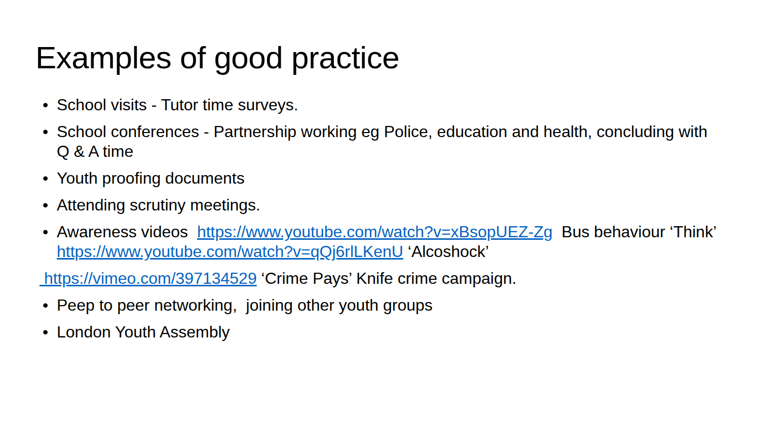Examples of good practice
School visits - Tutor time surveys.
School conferences - Partnership working eg Police, education and health, concluding with Q & A time
Youth proofing documents
Attending scrutiny meetings.
Awareness videos https://www.youtube.com/watch?v=xBsopUEZ-Zg Bus behaviour ‘Think’ https://www.youtube.com/watch?v=qQj6rlLKenU ‘Alcoshock’
https://vimeo.com/397134529 ‘Crime Pays’ Knife crime campaign.
Peep to peer networking, joining other youth groups
London Youth Assembly